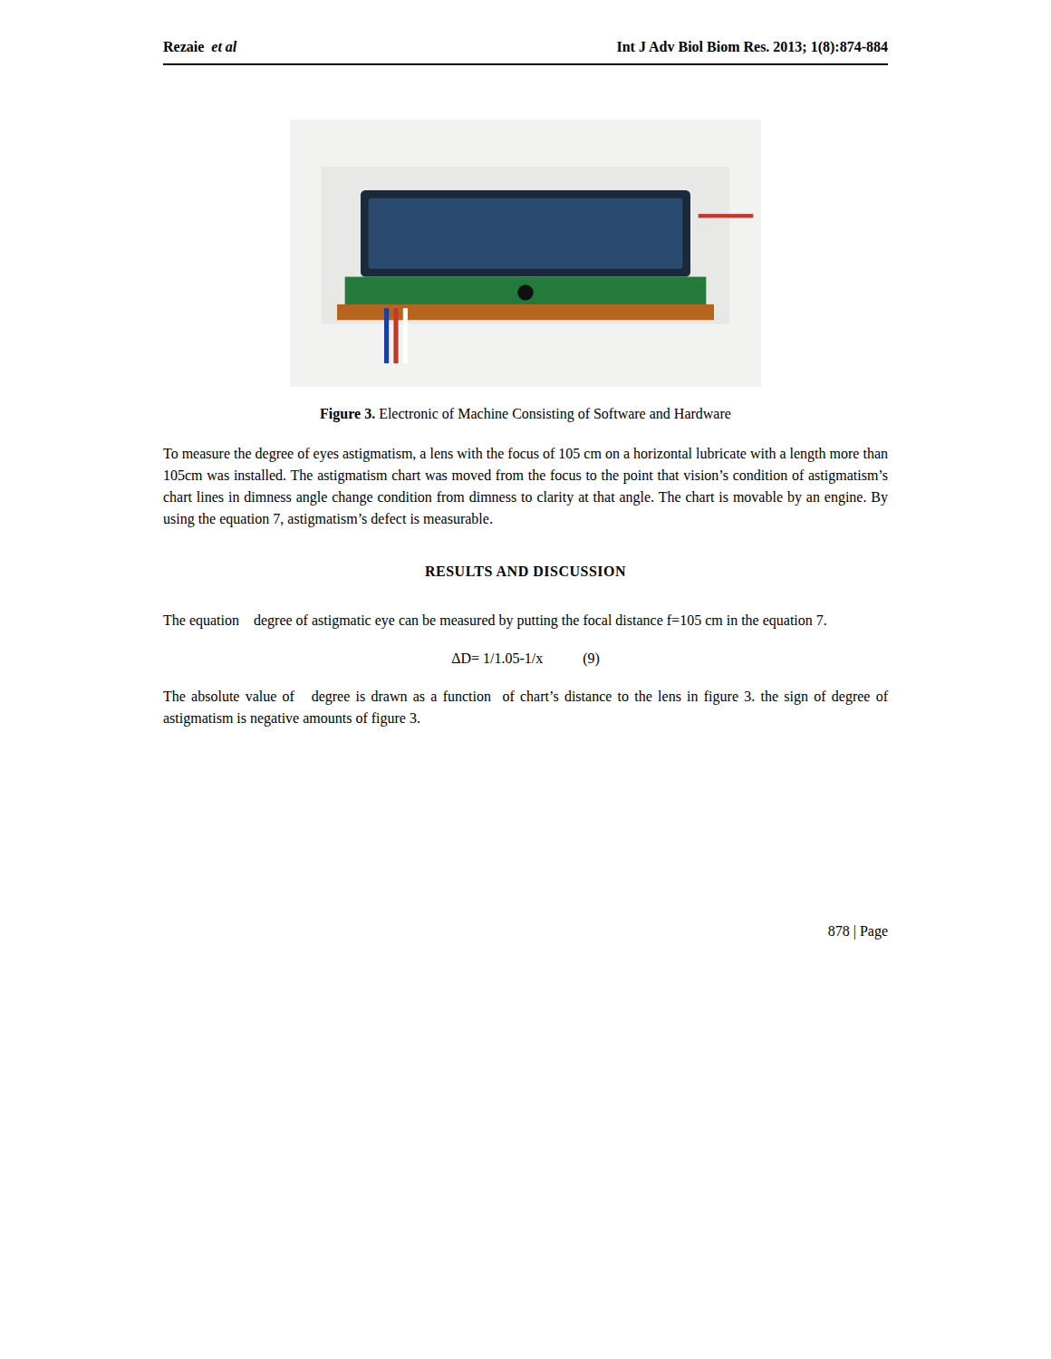Rezaie et al
Int J Adv Biol Biom Res. 2013; 1(8):874-884
Figure 3. Electronic of Machine Consisting of Software and Hardware
To measure the degree of eyes astigmatism, a lens with the focus of 105 cm on a horizontal lubricate with a length more than 105cm was installed. The astigmatism chart was moved from the focus to the point that vision’s condition of astigmatism’s chart lines in dimness angle change condition from dimness to clarity at that angle. The chart is movable by an engine. By using the equation 7, astigmatism’s defect is measurable.
RESULTS AND DISCUSSION
The equation degree of astigmatic eye can be measured by putting the focal distance f=105 cm in the equation 7.
ΔD= 1/1.05-1/x (9)
The absolute value of degree is drawn as a function of chart’s distance to the lens in figure 3. the sign of degree of astigmatism is negative amounts of figure 3.
878 | Page